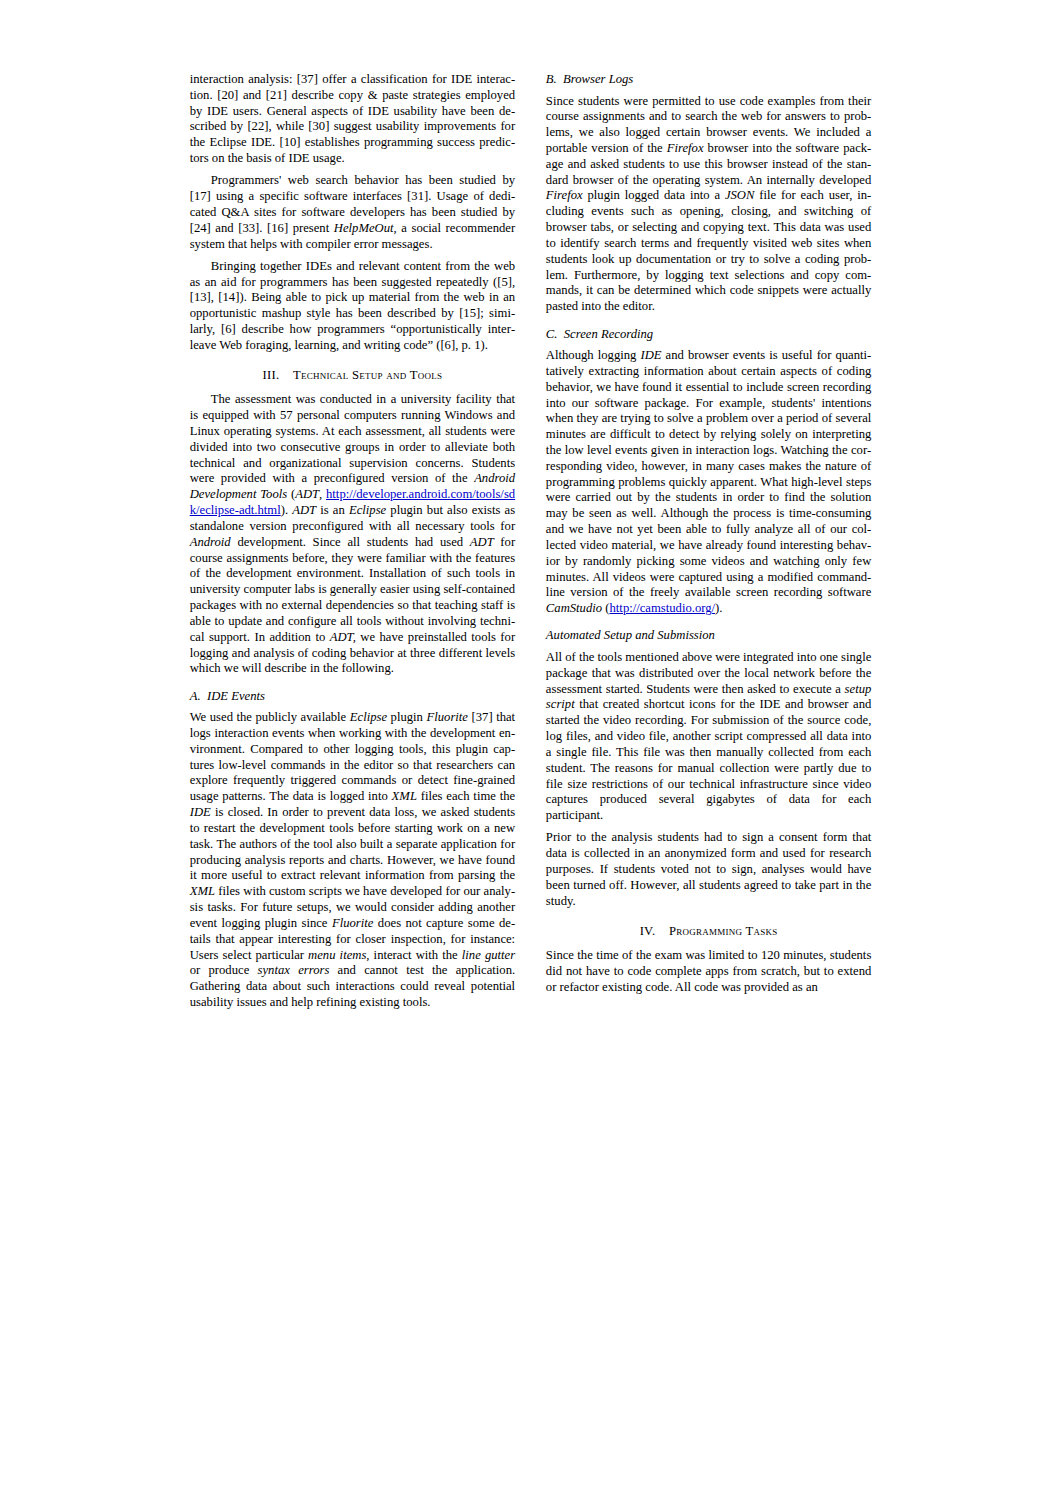interaction analysis: [37] offer a classification for IDE interaction. [20] and [21] describe copy & paste strategies employed by IDE users. General aspects of IDE usability have been described by [22], while [30] suggest usability improvements for the Eclipse IDE. [10] establishes programming success predictors on the basis of IDE usage.
Programmers' web search behavior has been studied by [17] using a specific software interfaces [31]. Usage of dedicated Q&A sites for software developers has been studied by [24] and [33]. [16] present HelpMeOut, a social recommender system that helps with compiler error messages.
Bringing together IDEs and relevant content from the web as an aid for programmers has been suggested repeatedly ([5], [13], [14]). Being able to pick up material from the web in an opportunistic mashup style has been described by [15]; similarly, [6] describe how programmers “opportunistically interleave Web foraging, learning, and writing code” ([6], p. 1).
III. Technical Setup and Tools
The assessment was conducted in a university facility that is equipped with 57 personal computers running Windows and Linux operating systems. At each assessment, all students were divided into two consecutive groups in order to alleviate both technical and organizational supervision concerns. Students were provided with a preconfigured version of the Android Development Tools (ADT, http://developer.android.com/tools/sdk/eclipse-adt.html). ADT is an Eclipse plugin but also exists as standalone version preconfigured with all necessary tools for Android development. Since all students had used ADT for course assignments before, they were familiar with the features of the development environment. Installation of such tools in university computer labs is generally easier using self-contained packages with no external dependencies so that teaching staff is able to update and configure all tools without involving technical support. In addition to ADT, we have preinstalled tools for logging and analysis of coding behavior at three different levels which we will describe in the following.
A. IDE Events
We used the publicly available Eclipse plugin Fluorite [37] that logs interaction events when working with the development environment. Compared to other logging tools, this plugin captures low-level commands in the editor so that researchers can explore frequently triggered commands or detect fine-grained usage patterns. The data is logged into XML files each time the IDE is closed. In order to prevent data loss, we asked students to restart the development tools before starting work on a new task. The authors of the tool also built a separate application for producing analysis reports and charts. However, we have found it more useful to extract relevant information from parsing the XML files with custom scripts we have developed for our analysis tasks. For future setups, we would consider adding another event logging plugin since Fluorite does not capture some details that appear interesting for closer inspection, for instance: Users select particular menu items, interact with the line gutter or produce syntax errors and cannot test the application. Gathering data about such interactions could reveal potential usability issues and help refining existing tools.
B. Browser Logs
Since students were permitted to use code examples from their course assignments and to search the web for answers to problems, we also logged certain browser events. We included a portable version of the Firefox browser into the software package and asked students to use this browser instead of the standard browser of the operating system. An internally developed Firefox plugin logged data into a JSON file for each user, including events such as opening, closing, and switching of browser tabs, or selecting and copying text. This data was used to identify search terms and frequently visited web sites when students look up documentation or try to solve a coding problem. Furthermore, by logging text selections and copy commands, it can be determined which code snippets were actually pasted into the editor.
C. Screen Recording
Although logging IDE and browser events is useful for quantitatively extracting information about certain aspects of coding behavior, we have found it essential to include screen recording into our software package. For example, students' intentions when they are trying to solve a problem over a period of several minutes are difficult to detect by relying solely on interpreting the low level events given in interaction logs. Watching the corresponding video, however, in many cases makes the nature of programming problems quickly apparent. What high-level steps were carried out by the students in order to find the solution may be seen as well. Although the process is time-consuming and we have not yet been able to fully analyze all of our collected video material, we have already found interesting behavior by randomly picking some videos and watching only few minutes. All videos were captured using a modified command-line version of the freely available screen recording software CamStudio (http://camstudio.org/).
Automated Setup and Submission
All of the tools mentioned above were integrated into one single package that was distributed over the local network before the assessment started. Students were then asked to execute a setup script that created shortcut icons for the IDE and browser and started the video recording. For submission of the source code, log files, and video file, another script compressed all data into a single file. This file was then manually collected from each student. The reasons for manual collection were partly due to file size restrictions of our technical infrastructure since video captures produced several gigabytes of data for each participant.
Prior to the analysis students had to sign a consent form that data is collected in an anonymized form and used for research purposes. If students voted not to sign, analyses would have been turned off. However, all students agreed to take part in the study.
IV. Programming Tasks
Since the time of the exam was limited to 120 minutes, students did not have to code complete apps from scratch, but to extend or refactor existing code. All code was provided as an